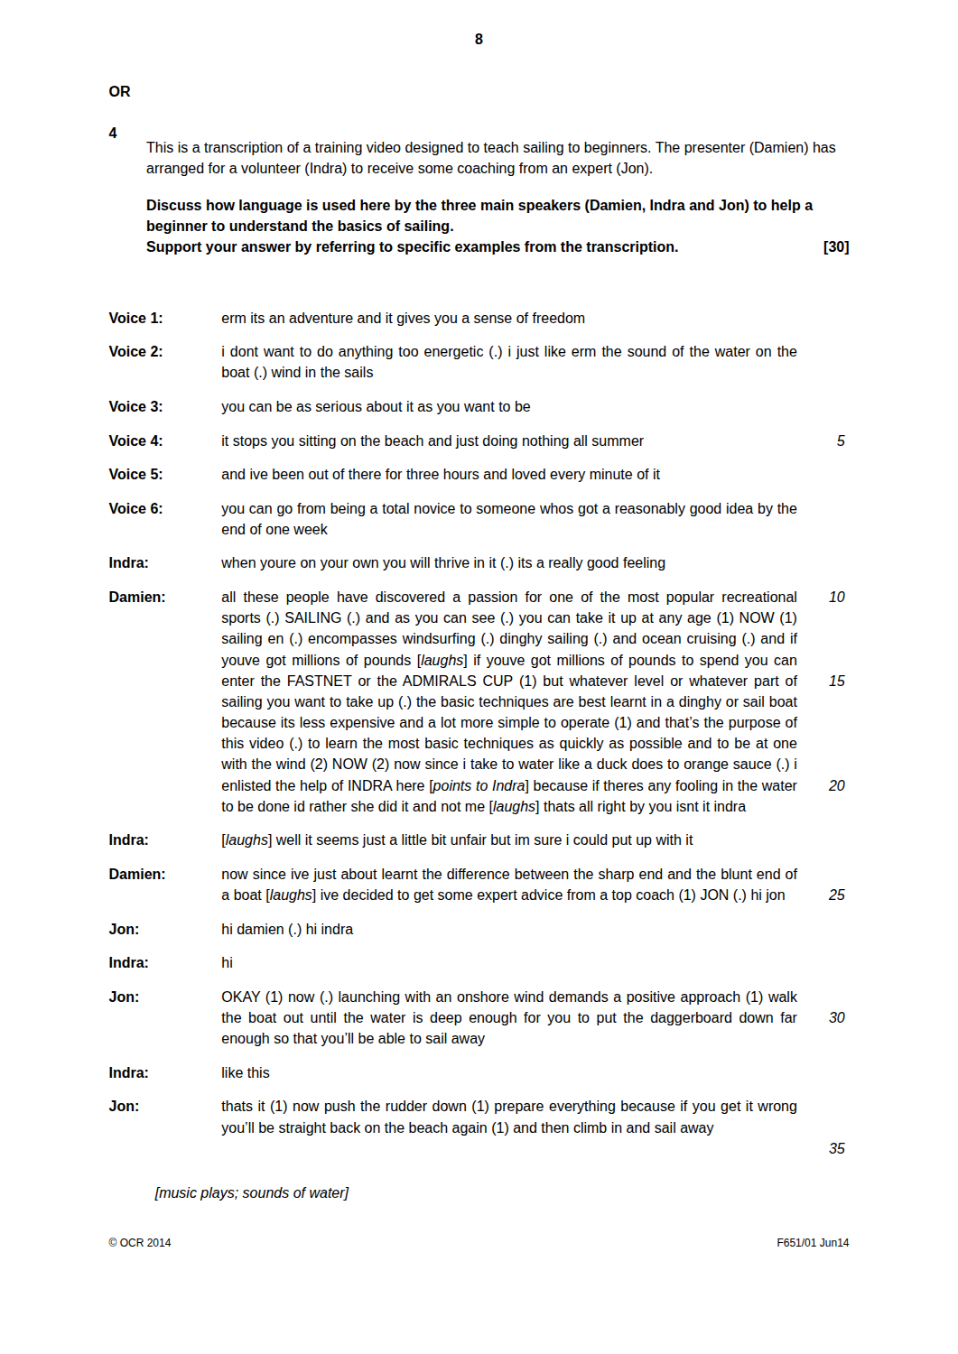8
OR
4
This is a transcription of a training video designed to teach sailing to beginners. The presenter (Damien) has arranged for a volunteer (Indra) to receive some coaching from an expert (Jon).
Discuss how language is used here by the three main speakers (Damien, Indra and Jon) to help a beginner to understand the basics of sailing.
Support your answer by referring to specific examples from the transcription. [30]
| Voice 1: | erm its an adventure and it gives you a sense of freedom | |
| Voice 2: | i dont want to do anything too energetic (.) i just like erm the sound of the water on the boat (.) wind in the sails | |
| Voice 3: | you can be as serious about it as you want to be | |
| Voice 4: | it stops you sitting on the beach and just doing nothing all summer | 5 |
| Voice 5: | and ive been out of there for three hours and loved every minute of it | |
| Voice 6: | you can go from being a total novice to someone whos got a reasonably good idea by the end of one week | |
| Indra: | when youre on your own you will thrive in it (.) its a really good feeling | |
| Damien: | all these people have discovered a passion for one of the most popular recreational sports (.) SAILING (.) and as you can see (.) you can take it up at any age (1) NOW (1) sailing en (.) encompasses windsurfing (.) dinghy sailing (.) and ocean cruising (.) and if youve got millions of pounds [ laughs ] if youve got millions of pounds to spend you can enter the FASTNET or the ADMIRALS CUP (1) but whatever level or whatever part of sailing you want to take up (.) the basic techniques are best learnt in a dinghy or sail boat because its less expensive and a lot more simple to operate (1) and that’s the purpose of this video (.) to learn the most basic techniques as quickly as possible and to be at one with the wind (2) NOW (2) now since i take to water like a duck does to orange sauce (.) i enlisted the help of INDRA here [ points to Indra ] because if theres any fooling in the water to be done id rather she did it and not me [ laughs ] thats all right by you isnt it indra | 10 15 20 |
| Indra: | [ laughs ] well it seems just a little bit unfair but im sure i could put up with it | |
| Damien: | now since ive just about learnt the difference between the sharp end and the blunt end of a boat [ laughs ] ive decided to get some expert advice from a top coach (1) JON (.) hi jon | 25 |
| Jon: | hi damien (.) hi indra | |
| Indra: | hi | |
| Jon: | OKAY (1) now (.) launching with an onshore wind demands a positive approach (1) walk the boat out until the water is deep enough for you to put the daggerboard down far enough so that you’ll be able to sail away | 30 |
| Indra: | like this | |
| Jon: | thats it (1) now push the rudder down (1) prepare everything because if you get it wrong you’ll be straight back on the beach again (1) and then climb in and sail away | 35 |
[music plays; sounds of water]
© OCR 2014 F651/01 Jun14